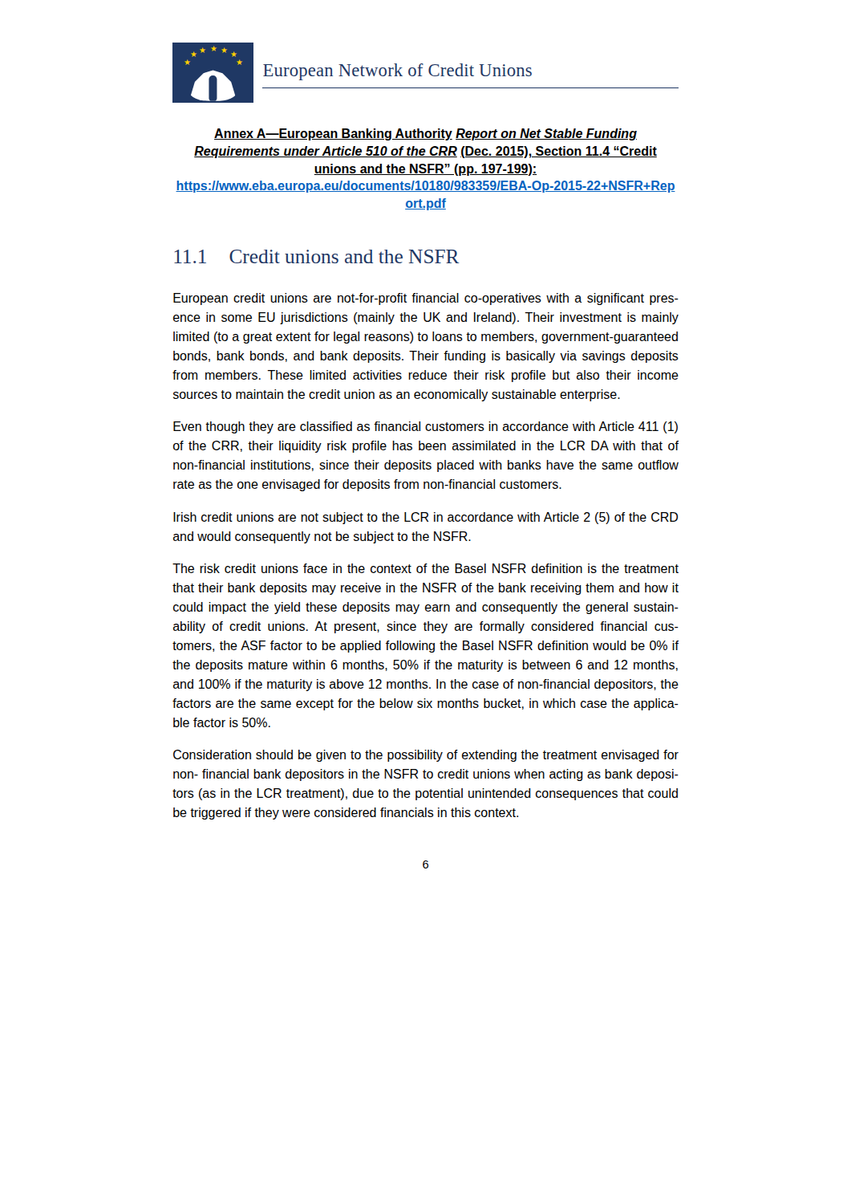★★★★★★★
European Network of Credit Unions
Annex A—European Banking Authority Report on Net Stable Funding Requirements under Article 510 of the CRR (Dec. 2015), Section 11.4 “Credit unions and the NSFR” (pp. 197-199):
https://www.eba.europa.eu/documents/10180/983359/EBA-Op-2015-22+NSFR+Report.pdf
11.1 Credit unions and the NSFR
European credit unions are not-for-profit financial co-operatives with a significant presence in some EU jurisdictions (mainly the UK and Ireland). Their investment is mainly limited (to a great extent for legal reasons) to loans to members, government-guaranteed bonds, bank bonds, and bank deposits. Their funding is basically via savings deposits from members. These limited activities reduce their risk profile but also their income sources to maintain the credit union as an economically sustainable enterprise.
Even though they are classified as financial customers in accordance with Article 411 (1) of the CRR, their liquidity risk profile has been assimilated in the LCR DA with that of non-financial institutions, since their deposits placed with banks have the same outflow rate as the one envisaged for deposits from non-financial customers.
Irish credit unions are not subject to the LCR in accordance with Article 2 (5) of the CRD and would consequently not be subject to the NSFR.
The risk credit unions face in the context of the Basel NSFR definition is the treatment that their bank deposits may receive in the NSFR of the bank receiving them and how it could impact the yield these deposits may earn and consequently the general sustainability of credit unions. At present, since they are formally considered financial customers, the ASF factor to be applied following the Basel NSFR definition would be 0% if the deposits mature within 6 months, 50% if the maturity is between 6 and 12 months, and 100% if the maturity is above 12 months. In the case of non-financial depositors, the factors are the same except for the below six months bucket, in which case the applicable factor is 50%.
Consideration should be given to the possibility of extending the treatment envisaged for non- financial bank depositors in the NSFR to credit unions when acting as bank depositors (as in the LCR treatment), due to the potential unintended consequences that could be triggered if they were considered financials in this context.
6